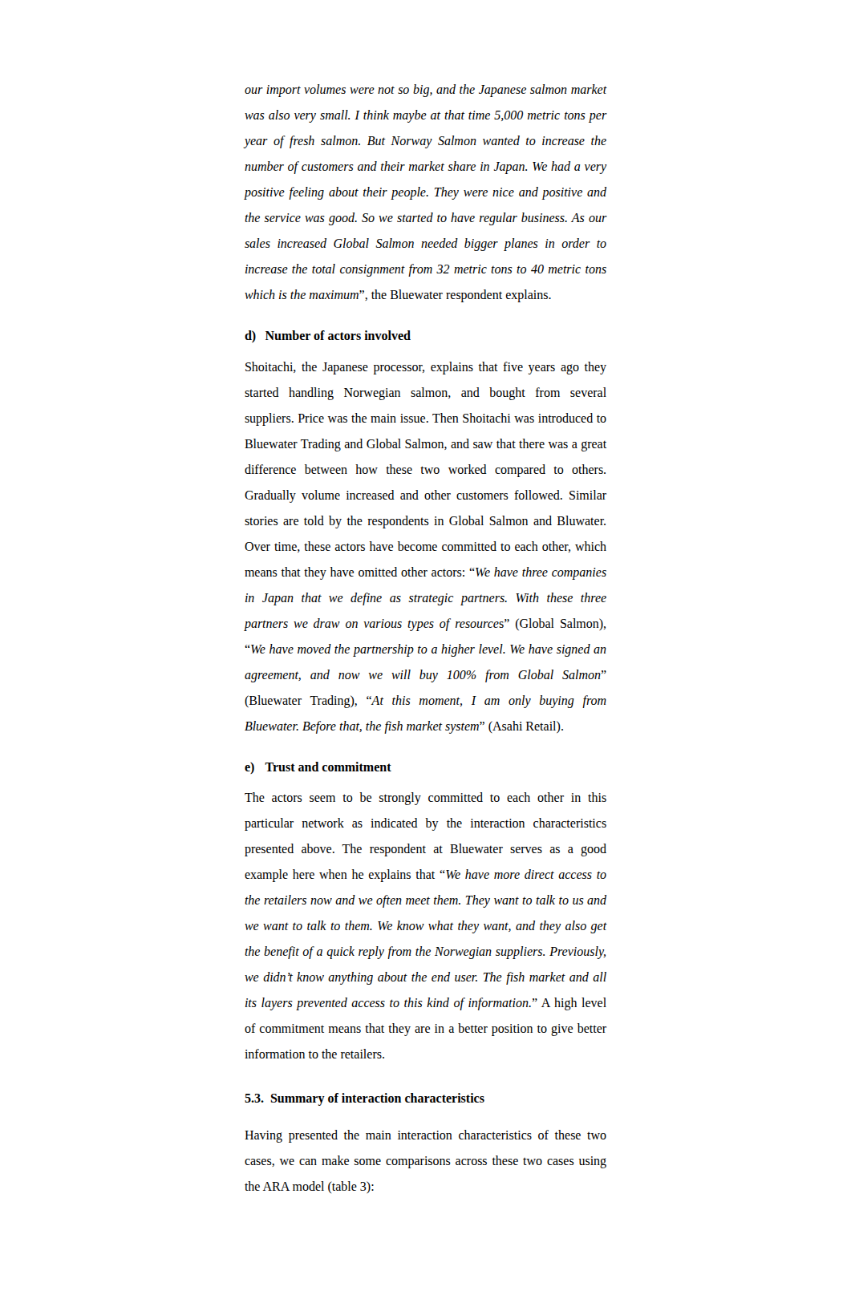our import volumes were not so big, and the Japanese salmon market was also very small. I think maybe at that time 5,000 metric tons per year of fresh salmon. But Norway Salmon wanted to increase the number of customers and their market share in Japan. We had a very positive feeling about their people. They were nice and positive and the service was good. So we started to have regular business. As our sales increased Global Salmon needed bigger planes in order to increase the total consignment from 32 metric tons to 40 metric tons which is the maximum”, the Bluewater respondent explains.
d) Number of actors involved
Shoitachi, the Japanese processor, explains that five years ago they started handling Norwegian salmon, and bought from several suppliers. Price was the main issue. Then Shoitachi was introduced to Bluewater Trading and Global Salmon, and saw that there was a great difference between how these two worked compared to others. Gradually volume increased and other customers followed. Similar stories are told by the respondents in Global Salmon and Bluwater. Over time, these actors have become committed to each other, which means that they have omitted other actors: “We have three companies in Japan that we define as strategic partners. With these three partners we draw on various types of resources” (Global Salmon), “We have moved the partnership to a higher level. We have signed an agreement, and now we will buy 100% from Global Salmon” (Bluewater Trading), “At this moment, I am only buying from Bluewater. Before that, the fish market system” (Asahi Retail).
e) Trust and commitment
The actors seem to be strongly committed to each other in this particular network as indicated by the interaction characteristics presented above. The respondent at Bluewater serves as a good example here when he explains that “We have more direct access to the retailers now and we often meet them. They want to talk to us and we want to talk to them. We know what they want, and they also get the benefit of a quick reply from the Norwegian suppliers. Previously, we didn’t know anything about the end user. The fish market and all its layers prevented access to this kind of information.” A high level of commitment means that they are in a better position to give better information to the retailers.
5.3. Summary of interaction characteristics
Having presented the main interaction characteristics of these two cases, we can make some comparisons across these two cases using the ARA model (table 3):